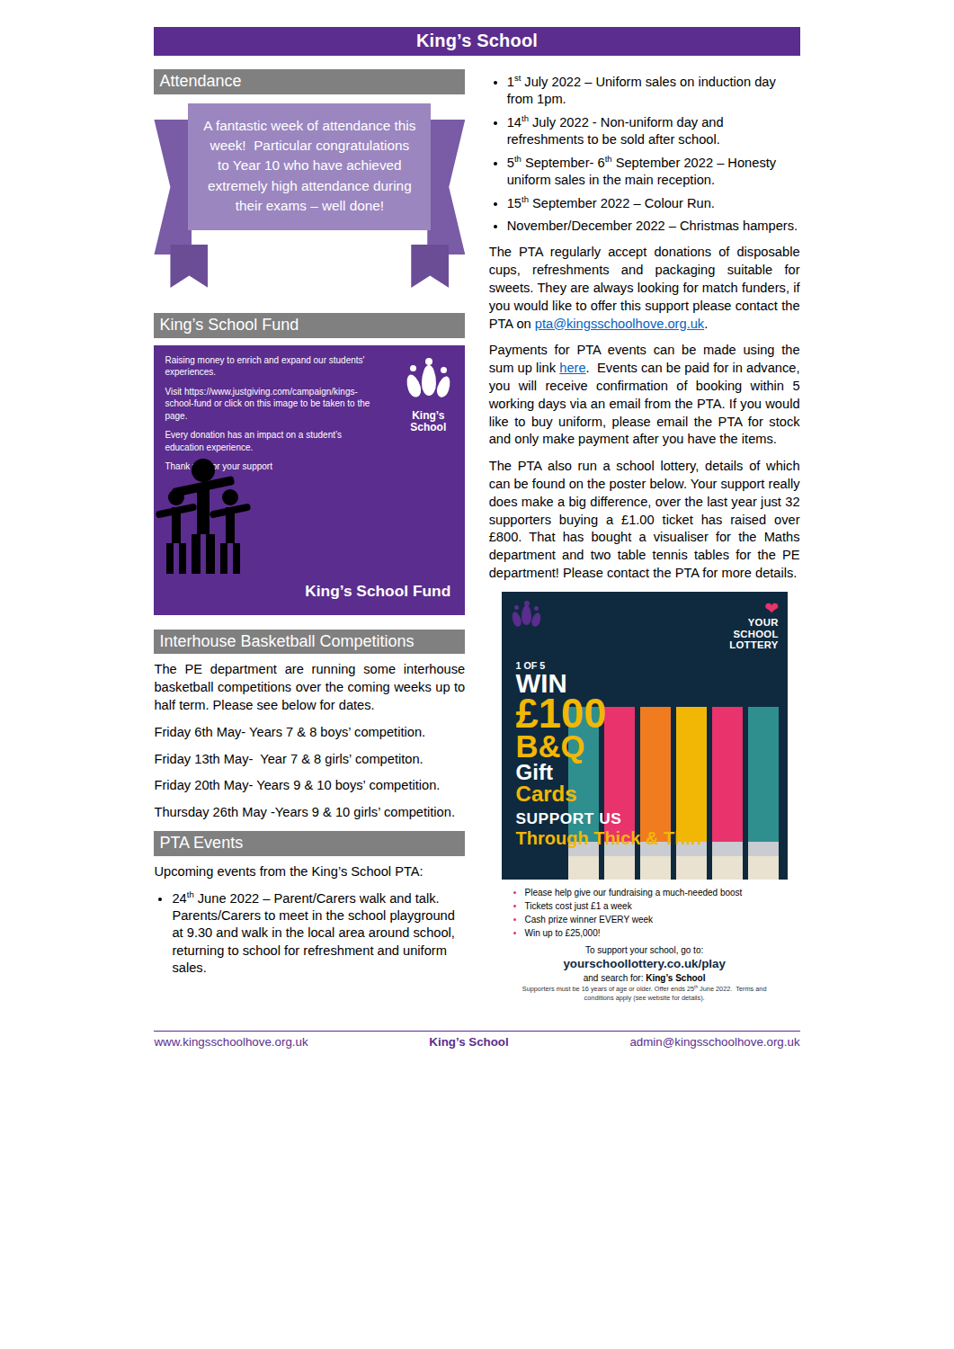King’s School
Attendance
A fantastic week of attendance this week! Particular congratulations to Year 10 who have achieved extremely high attendance during their exams – well done!
King’s School Fund
King’s
School
Raising money to enrich and expand our students' experiences.
Visit https://www.justgiving.com/campaign/kings-school-fund or click on this image to be taken to the page.
Every donation has an impact on a student’s education experience.
Thank you for your support
King’s School Fund
Interhouse Basketball Competitions
The PE department are running some interhouse basketball competitions over the coming weeks up to half term. Please see below for dates.
Friday 6th May- Years 7 & 8 boys’ competition.
Friday 13th May- Year 7 & 8 girls’ competiton.
Friday 20th May- Years 9 & 10 boys’ competition.
Thursday 26th May -Years 9 & 10 girls’ competition.
PTA Events
Upcoming events from the King’s School PTA:
24th June 2022 – Parent/Carers walk and talk. Parents/Carers to meet in the school playground at 9.30 and walk in the local area around school, returning to school for refreshment and uniform sales.
1st July 2022 – Uniform sales on induction day from 1pm.
14th July 2022 - Non-uniform day and refreshments to be sold after school.
5th September- 6th September 2022 – Honesty uniform sales in the main reception.
15th September 2022 – Colour Run.
November/December 2022 – Christmas hampers.
The PTA regularly accept donations of disposable cups, refreshments and packaging suitable for sweets. They are always looking for match funders, if you would like to offer this support please contact the PTA on pta@kingsschoolhove.org.uk.
Payments for PTA events can be made using the sum up link here. Events can be paid for in advance, you will receive confirmation of booking within 5 working days via an email from the PTA. If you would like to buy uniform, please email the PTA for stock and only make payment after you have the items.
The PTA also run a school lottery, details of which can be found on the poster below. Your support really does make a big difference, over the last year just 32 supporters buying a £1.00 ticket has raised over £800. That has bought a visualiser for the Maths department and two table tennis tables for the PE department! Please contact the PTA for more details.
❤
YOUR
SCHOOL
LOTTERY
1 OF 5
WIN
£100
B&Q
Gift
Cards
SUPPORT US
Through Thick & Thin
Please help give our fundraising a much-needed boost
Tickets cost just £1 a week
Cash prize winner EVERY week
Win up to £25,000!
To support your school, go to:
yourschoollottery.co.uk/play
and search for: King’s School
Supporters must be 16 years of age or older. Offer ends 25th June 2022. Terms and conditions apply (see website for details).
www.kingsschoolhove.org.uk
King’s School
admin@kingsschoolhove.org.uk